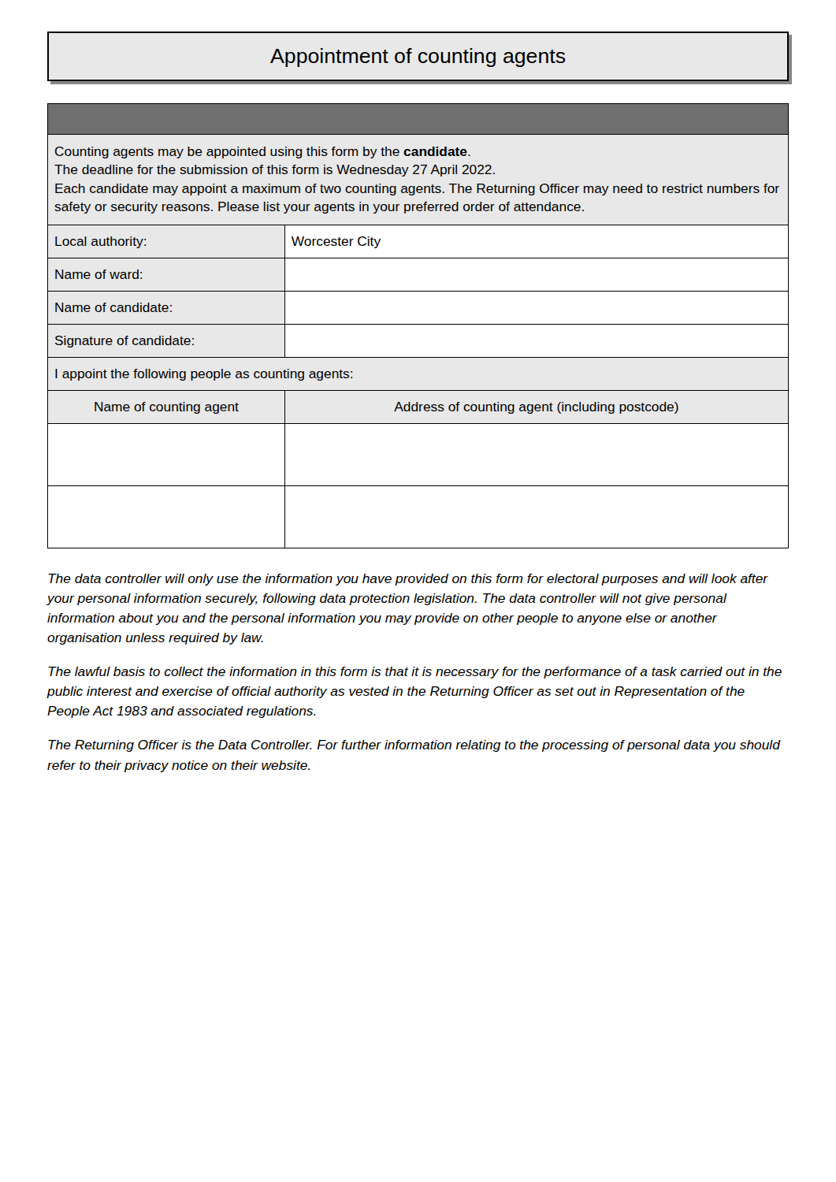Appointment of counting agents
| Counting agents may be appointed using this form by the candidate . The deadline for the submission of this form is Wednesday 27 April 2022. Each candidate may appoint a maximum of two counting agents. The Returning Officer may need to restrict numbers for safety or security reasons. Please list your agents in your preferred order of attendance. |
| Local authority: | Worcester City |
| Name of ward: | |
| Name of candidate: | |
| Signature of candidate: | |
| I appoint the following people as counting agents: |
| Name of counting agent | Address of counting agent (including postcode) |
The data controller will only use the information you have provided on this form for electoral purposes and will look after your personal information securely, following data protection legislation. The data controller will not give personal information about you and the personal information you may provide on other people to anyone else or another organisation unless required by law.
The lawful basis to collect the information in this form is that it is necessary for the performance of a task carried out in the public interest and exercise of official authority as vested in the Returning Officer as set out in Representation of the People Act 1983 and associated regulations.
The Returning Officer is the Data Controller. For further information relating to the processing of personal data you should refer to their privacy notice on their website.